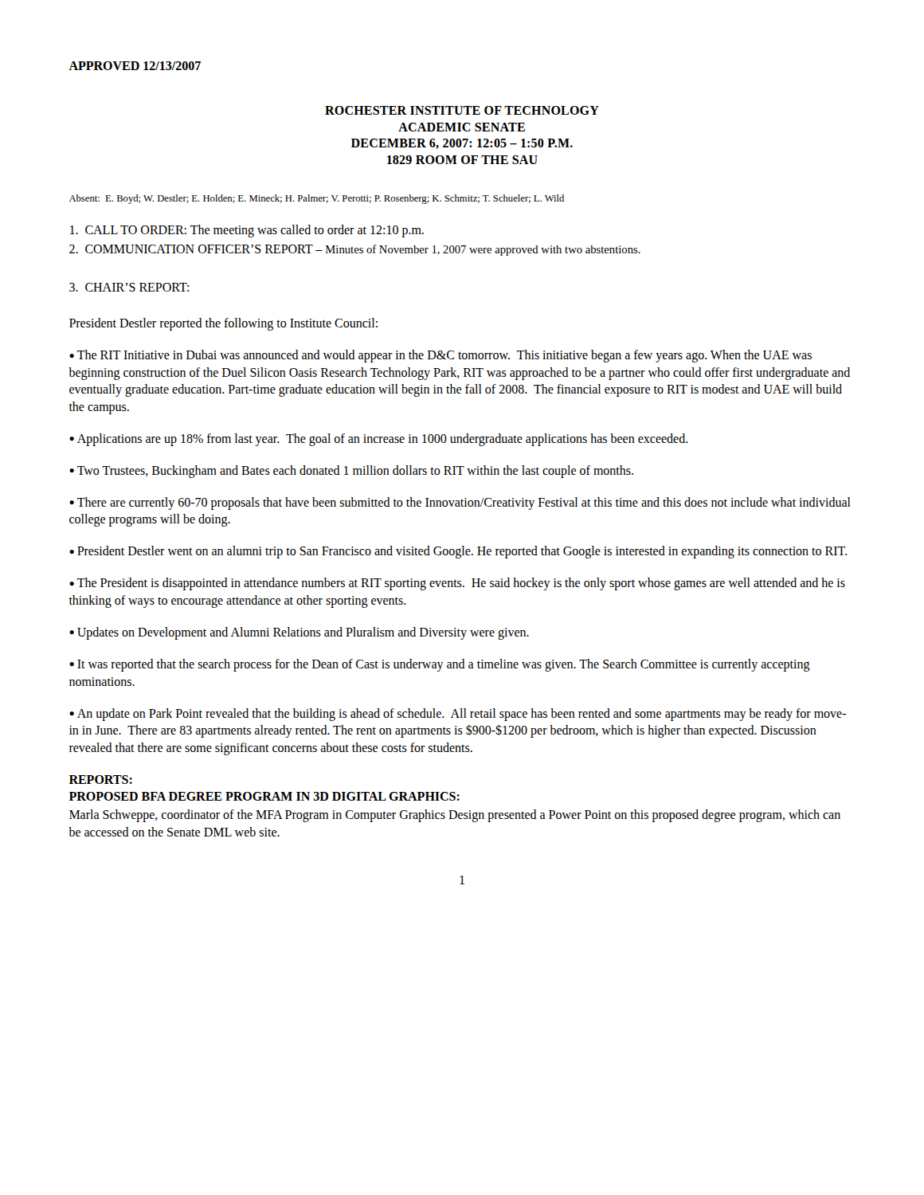APPROVED 12/13/2007
ROCHESTER INSTITUTE OF TECHNOLOGY
ACADEMIC SENATE
DECEMBER 6, 2007: 12:05 – 1:50 P.M.
1829 ROOM OF THE SAU
Absent: E. Boyd; W. Destler; E. Holden; E. Mineck; H. Palmer; V. Perotti; P. Rosenberg; K. Schmitz; T. Schueler; L. Wild
1. CALL TO ORDER: The meeting was called to order at 12:10 p.m.
2. COMMUNICATION OFFICER’S REPORT – Minutes of November 1, 2007 were approved with two abstentions.
3. CHAIR’S REPORT:
President Destler reported the following to Institute Council:
The RIT Initiative in Dubai was announced and would appear in the D&C tomorrow. This initiative began a few years ago. When the UAE was beginning construction of the Duel Silicon Oasis Research Technology Park, RIT was approached to be a partner who could offer first undergraduate and eventually graduate education. Part-time graduate education will begin in the fall of 2008. The financial exposure to RIT is modest and UAE will build the campus.
Applications are up 18% from last year. The goal of an increase in 1000 undergraduate applications has been exceeded.
Two Trustees, Buckingham and Bates each donated 1 million dollars to RIT within the last couple of months.
There are currently 60-70 proposals that have been submitted to the Innovation/Creativity Festival at this time and this does not include what individual college programs will be doing.
President Destler went on an alumni trip to San Francisco and visited Google. He reported that Google is interested in expanding its connection to RIT.
The President is disappointed in attendance numbers at RIT sporting events. He said hockey is the only sport whose games are well attended and he is thinking of ways to encourage attendance at other sporting events.
Updates on Development and Alumni Relations and Pluralism and Diversity were given.
It was reported that the search process for the Dean of Cast is underway and a timeline was given. The Search Committee is currently accepting nominations.
An update on Park Point revealed that the building is ahead of schedule. All retail space has been rented and some apartments may be ready for move-in in June. There are 83 apartments already rented. The rent on apartments is $900-$1200 per bedroom, which is higher than expected. Discussion revealed that there are some significant concerns about these costs for students.
REPORTS:
PROPOSED BFA DEGREE PROGRAM IN 3D DIGITAL GRAPHICS:
Marla Schweppe, coordinator of the MFA Program in Computer Graphics Design presented a Power Point on this proposed degree program, which can be accessed on the Senate DML web site.
1